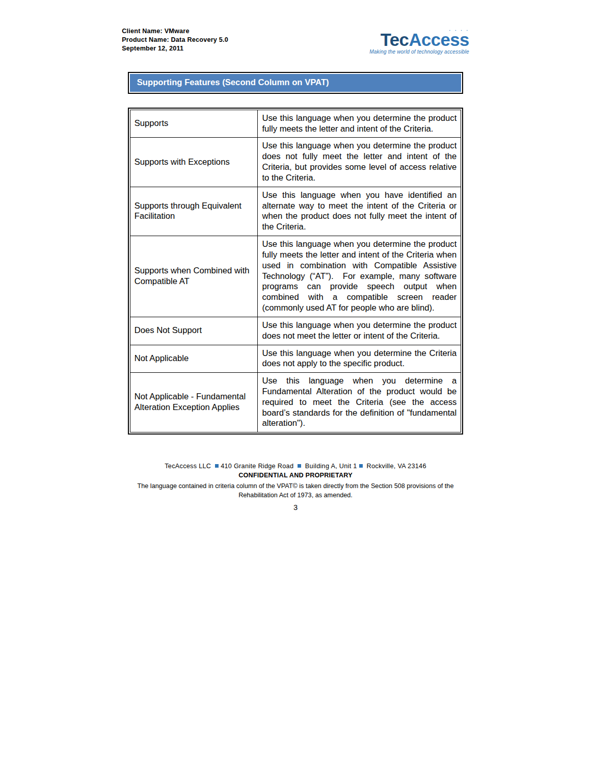Client Name: VMware
Product Name: Data Recovery 5.0
September 12, 2011
· · · ·
Tec Access
Making the world of technology accessible
Supporting Features (Second Column on VPAT)
| Supports | Use this language when you determine the product fully meets the letter and intent of the Criteria. |
| Supports with Exceptions | Use this language when you determine the product does not fully meet the letter and intent of the Criteria, but provides some level of access relative to the Criteria. |
| Supports through Equivalent Facilitation | Use this language when you have identified an alternate way to meet the intent of the Criteria or when the product does not fully meet the intent of the Criteria. |
| Supports when Combined with Compatible AT | Use this language when you determine the product fully meets the letter and intent of the Criteria when used in combination with Compatible Assistive Technology (“AT”). For example, many software programs can provide speech output when combined with a compatible screen reader (commonly used AT for people who are blind). |
| Does Not Support | Use this language when you determine the product does not meet the letter or intent of the Criteria. |
| Not Applicable | Use this language when you determine the Criteria does not apply to the specific product. |
| Not Applicable - Fundamental Alteration Exception Applies | Use this language when you determine a Fundamental Alteration of the product would be required to meet the Criteria (see the access board’s standards for the definition of "fundamental alteration"). |
TecAccess LLC 410 Granite Ridge Road Building A, Unit 1 Rockville, VA 23146
CONFIDENTIAL AND PROPRIETARY
The language contained in criteria column of the VPAT© is taken directly from the Section 508 provisions of the Rehabilitation Act of 1973, as amended.
3